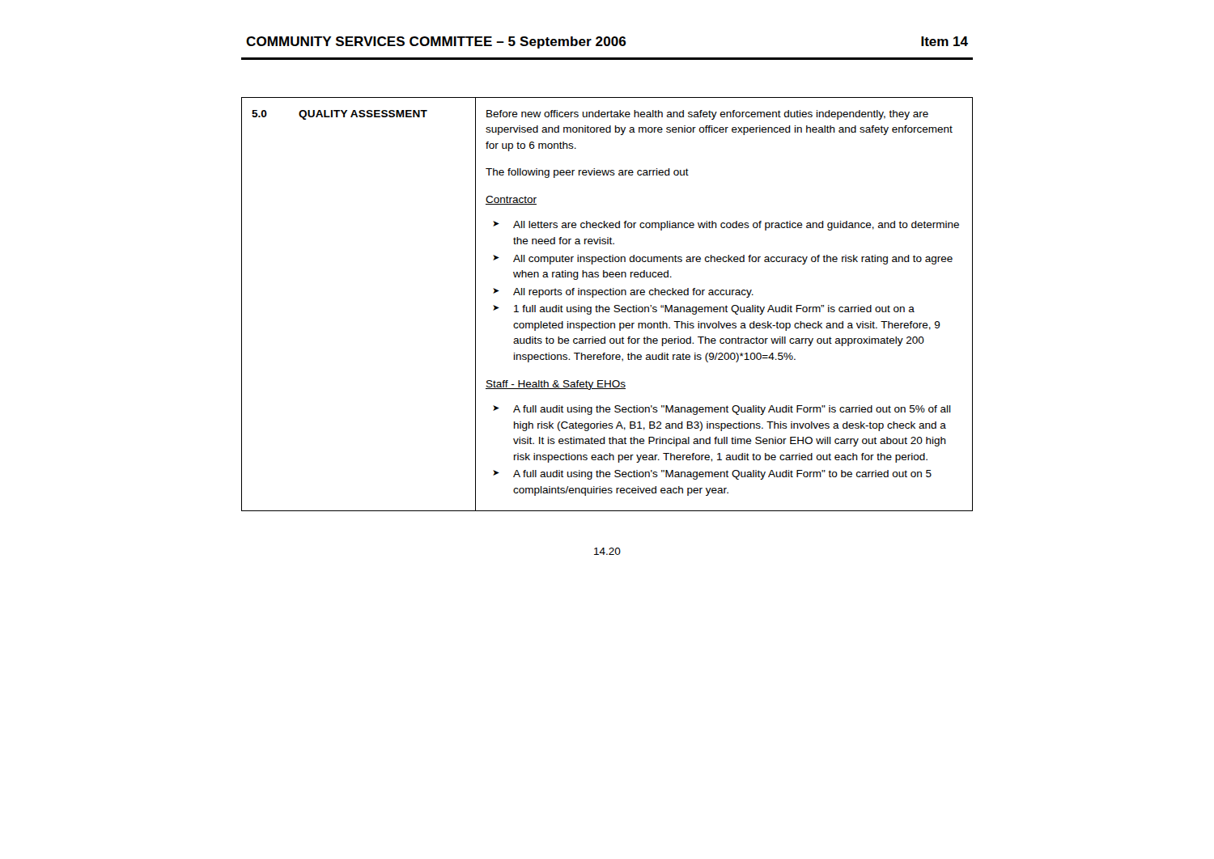COMMUNITY SERVICES COMMITTEE – 5 September 2006
Item 14
| 5.0 QUALITY ASSESSMENT | Before new officers undertake health and safety enforcement duties independently, they are supervised and monitored by a more senior officer experienced in health and safety enforcement for up to 6 months. The following peer reviews are carried out Contractor All letters are checked for compliance with codes of practice and guidance, and to determine the need for a revisit. All computer inspection documents are checked for accuracy of the risk rating and to agree when a rating has been reduced. All reports of inspection are checked for accuracy. 1 full audit using the Section’s “Management Quality Audit Form” is carried out on a completed inspection per month. This involves a desk-top check and a visit. Therefore, 9 audits to be carried out for the period. The contractor will carry out approximately 200 inspections. Therefore, the audit rate is (9/200)*100=4.5%. Staff - Health & Safety EHOs A full audit using the Section's "Management Quality Audit Form" is carried out on 5% of all high risk (Categories A, B1, B2 and B3) inspections. This involves a desk-top check and a visit. It is estimated that the Principal and full time Senior EHO will carry out about 20 high risk inspections each per year. Therefore, 1 audit to be carried out each for the period. A full audit using the Section's "Management Quality Audit Form" to be carried out on 5 complaints/enquiries received each per year. |
14.20